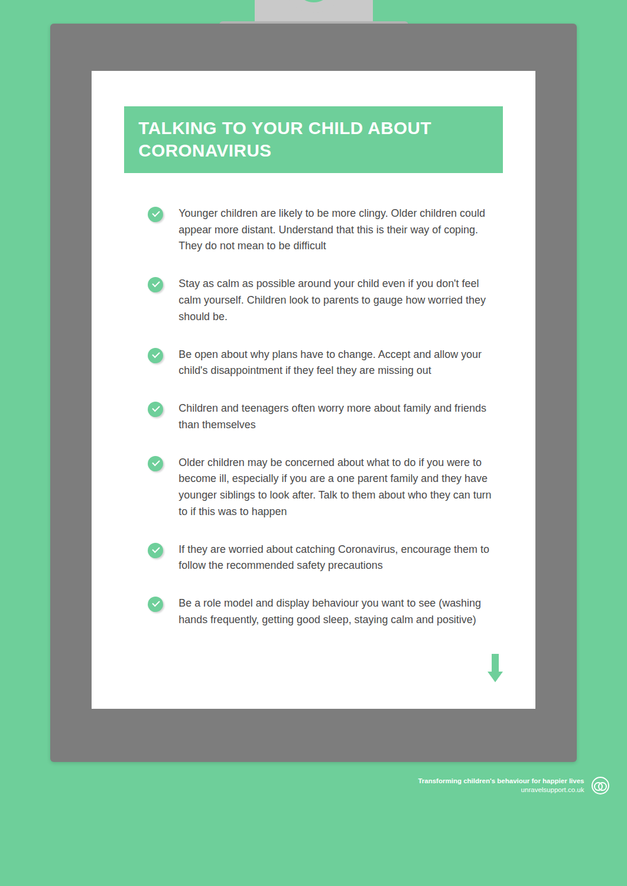Talking to your child about coronavirus
Younger children are likely to be more clingy. Older children could appear more distant. Understand that this is their way of coping. They do not mean to be difficult
Stay as calm as possible around your child even if you don't feel calm yourself. Children look to parents to gauge how worried they should be.
Be open about why plans have to change. Accept and allow your child's disappointment if they feel they are missing out
Children and teenagers often worry more about family and friends than themselves
Older children may be concerned about what to do if you were to become ill, especially if you are a one parent family and they have younger siblings to look after. Talk to them about who they can turn to if this was to happen
If they are worried about catching Coronavirus, encourage them to follow the recommended safety precautions
Be a role model and display behaviour you want to see (washing hands frequently, getting good sleep, staying calm and positive)
Transforming children's behaviour for happier lives
unravelsupport.co.uk